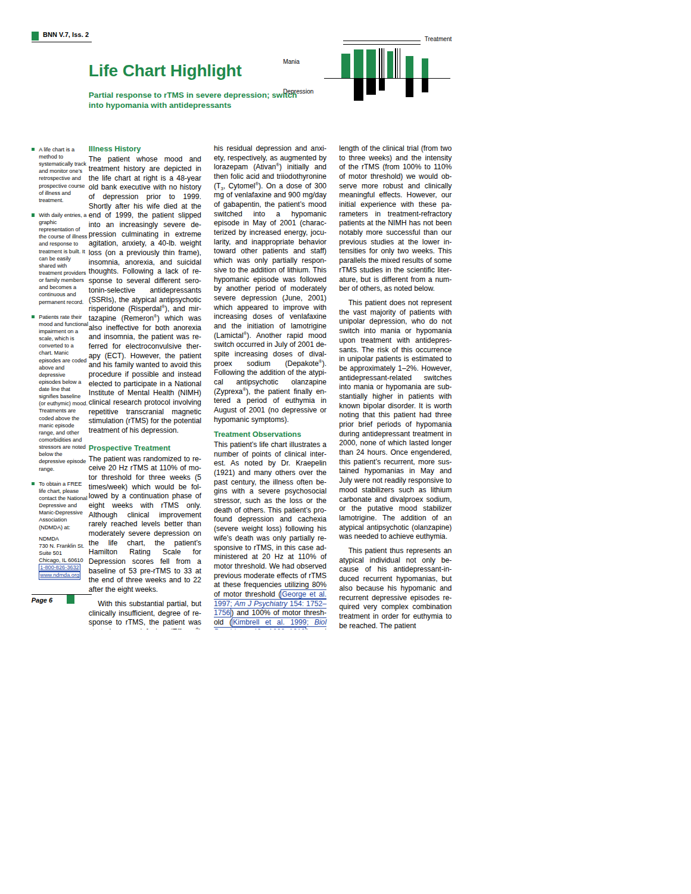BNN V.7, Iss. 2
Treatment
Mania
Depression
Life Chart Highlight
Partial response to rTMS in severe depression; switch
into hypomania with antidepressants
A life chart is a method to systematically track and monitor one’s retrospective and prospective course of illness and treatment.
With daily entries, a graphic representation of the course of illness and response to treatment is built. It can be easily shared with treatment providers or family members and becomes a continuous and permanent record.
Patients rate their mood and functional impairment on a scale, which is converted to a chart. Manic episodes are coded above and depressive episodes below a date line that signifies baseline (or euthymic) mood. Treatments are coded above the manic episode range, and other comorbidities and stressors are noted below the depressive episode range.
To obtain a FREE life chart, please contact the National Depressive and Manic-Depressive Association (NDMDA) at:
NDMDA
730 N. Franklin St.
Suite 501
Chicago, IL 60610
1-800-826-3632
www.ndmda.org
Illness History
The patient whose mood and treatment history are depicted in the life chart at right is a 48-year old bank executive with no history of depression prior to 1999. Shortly after his wife died at the end of 1999, the patient slipped into an increasingly severe depression culminating in extreme agitation, anxiety, a 40-lb. weight loss (on a previously thin frame), insomnia, anorexia, and suicidal thoughts. Following a lack of response to several different serotonin-selective antidepressants (SSRIs), the atypical antipsychotic risperidone (Risperdal®), and mirtazapine (Remeron®) which was also ineffective for both anorexia and insomnia, the patient was referred for electroconvulsive therapy (ECT). However, the patient and his family wanted to avoid this procedure if possible and instead elected to participate in a National Institute of Mental Health (NIMH) clinical research protocol involving repetitive transcranial magnetic stimulation (rTMS) for the potential treatment of his depression.
Prospective Treatment
The patient was randomized to receive 20 Hz rTMS at 110% of motor threshold for three weeks (5 times/week) which would be followed by a continuation phase of eight weeks with rTMS only. Although clinical improvement rarely reached levels better than moderately severe depression on the life chart, the patient’s Hamilton Rating Scale for Depression scores fell from a baseline of 53 pre-rTMS to 33 at the end of three weeks and to 22 after the eight weeks.
With this substantial partial, but clinically insufficient, degree of response to rTMS, the patient was started on venlafaxine (Effexor®) and gabapentin (Neurontin®) for his residual depression and anxiety, respectively, as augmented by lorazepam (Ativan®) initially and then folic acid and triiodothyronine (T3, Cytomel®). On a dose of 300 mg of venlafaxine and 900 mg/day of gabapentin, the patient’s mood switched into a hypomanic episode in May of 2001 (characterized by increased energy, jocularity, and inappropriate behavior toward other patients and staff) which was only partially responsive to the addition of lithium. This hypomanic episode was followed by another period of moderately severe depression (June, 2001) which appeared to improve with increasing doses of venlafaxine and the initiation of lamotrigine (Lamictal®). Another rapid mood switch occurred in July of 2001 despite increasing doses of divalproex sodium (Depakote®). Following the addition of the atypical antipsychotic olanzapine (Zyprexa®), the patient finally entered a period of euthymia in August of 2001 (no depressive or hypomanic symptoms).
Treatment Observations
This patient’s life chart illustrates a number of points of clinical interest. As noted by Dr. Kraepelin (1921) and many others over the past century, the illness often begins with a severe psychosocial stressor, such as the loss or the death of others. This patient’s profound depression and cachexia (severe weight loss) following his wife’s death was only partially responsive to rTMS, in this case administered at 20 Hz at 110% of motor threshold. We had observed previous moderate effects of rTMS at these frequencies utilizing 80% of motor threshold (George et al. 1997; Am J Psychiatry 154: 1752–1756) and 100% of motor threshold (Kimbrell et al. 1999; Biol Psychiatry 46: 1603–1613) and hoped that by increasing the length of the clinical trial (from two to three weeks) and the intensity of the rTMS (from 100% to 110% of motor threshold) we would observe more robust and clinically meaningful effects. However, our initial experience with these parameters in treatment-refractory patients at the NIMH has not been notably more successful than our previous studies at the lower intensities for only two weeks. This parallels the mixed results of some rTMS studies in the scientific literature, but is different from a number of others, as noted below.
This patient does not represent the vast majority of patients with unipolar depression, who do not switch into mania or hypomania upon treatment with antidepressants. The risk of this occurrence in unipolar patients is estimated to be approximately 1–2%. However, antidepressant-related switches into mania or hypomania are substantially higher in patients with known bipolar disorder. It is worth noting that this patient had three prior brief periods of hypomania during antidepressant treatment in 2000, none of which lasted longer than 24 hours. Once engendered, this patient’s recurrent, more sustained hypomanias in May and July were not readily responsive to mood stabilizers such as lithium carbonate and divalproex sodium, or the putative mood stabilizer lamotrigine. The addition of an atypical antipsychotic (olanzapine) was needed to achieve euthymia.
This patient thus represents an atypical individual not only because of his antidepressant-induced recurrent hypomanias, but also because his hypomanic and recurrent depressive episodes required very complex combination treatment in order for euthymia to be reached. The patient
(Continued on page 8)
Page 6